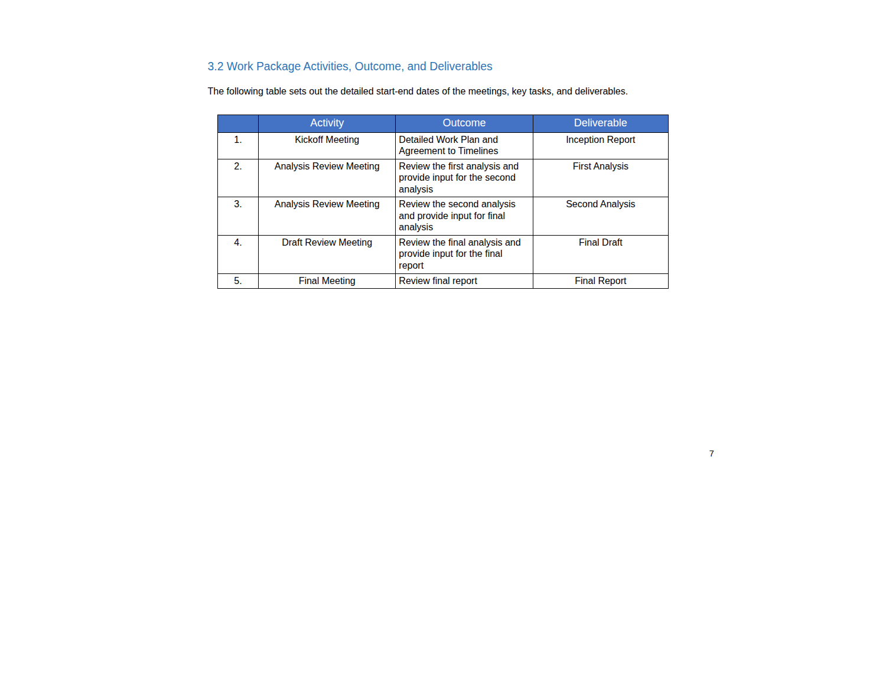3.2 Work Package Activities, Outcome, and Deliverables
The following table sets out the detailed start-end dates of the meetings, key tasks, and deliverables.
| | Activity | Outcome | Deliverable |
| --- | --- | --- | --- |
| 1. | Kickoff Meeting | Detailed Work Plan and Agreement to Timelines | Inception Report |
| 2. | Analysis Review Meeting | Review the first analysis and provide input for the second analysis | First Analysis |
| 3. | Analysis Review Meeting | Review the second analysis and provide input for final analysis | Second Analysis |
| 4. | Draft Review Meeting | Review the final analysis and provide input for the final report | Final Draft |
| 5. | Final Meeting | Review final report | Final Report |
7